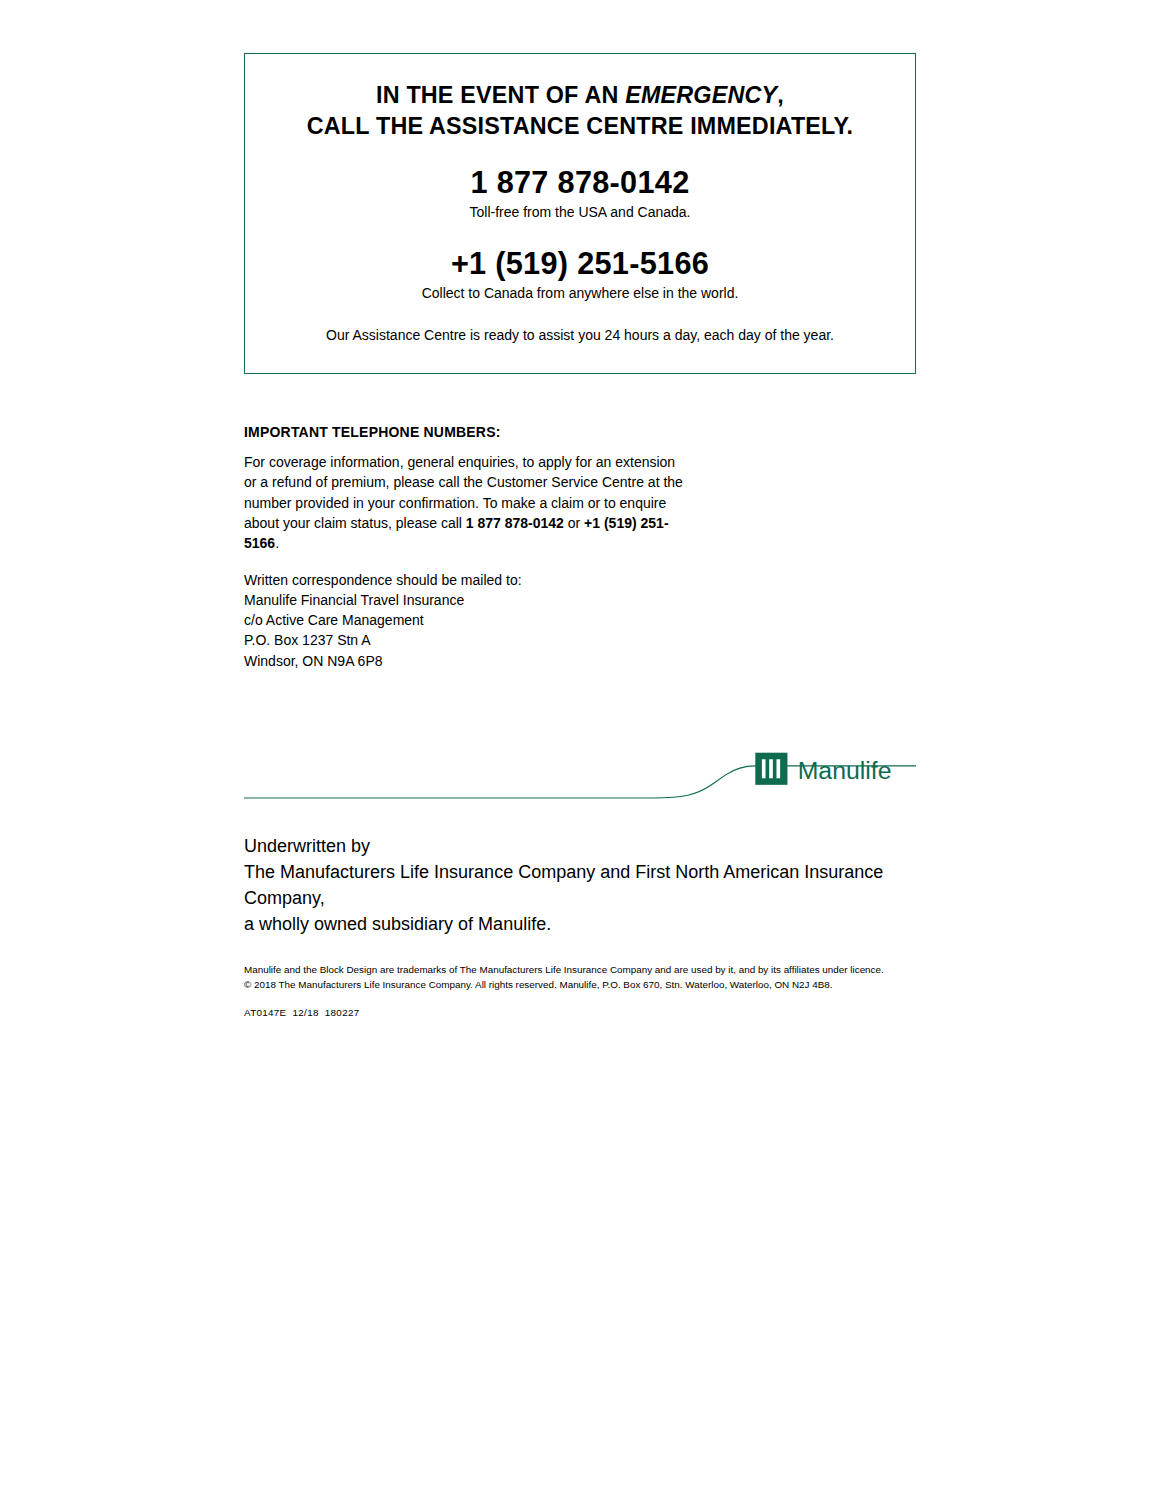IN THE EVENT OF AN EMERGENCY,
CALL THE ASSISTANCE CENTRE IMMEDIATELY.
1 877 878-0142
Toll-free from the USA and Canada.
+1 (519) 251-5166
Collect to Canada from anywhere else in the world.
Our Assistance Centre is ready to assist you 24 hours a day, each day of the year.
IMPORTANT TELEPHONE NUMBERS:
For coverage information, general enquiries, to apply for an extension or a refund of premium, please call the Customer Service Centre at the number provided in your confirmation. To make a claim or to enquire about your claim status, please call 1 877 878-0142 or +1 (519) 251-5166.
Written correspondence should be mailed to:
Manulife Financial Travel Insurance
c/o Active Care Management
P.O. Box 1237 Stn A
Windsor, ON N9A 6P8
Manulife
Underwritten by
The Manufacturers Life Insurance Company and First North American Insurance Company,
a wholly owned subsidiary of Manulife.
Manulife and the Block Design are trademarks of The Manufacturers Life Insurance Company and are used by it, and by its affiliates under licence.
© 2018 The Manufacturers Life Insurance Company. All rights reserved. Manulife, P.O. Box 670, Stn. Waterloo, Waterloo, ON N2J 4B8.
AT0147E 12/18 180227